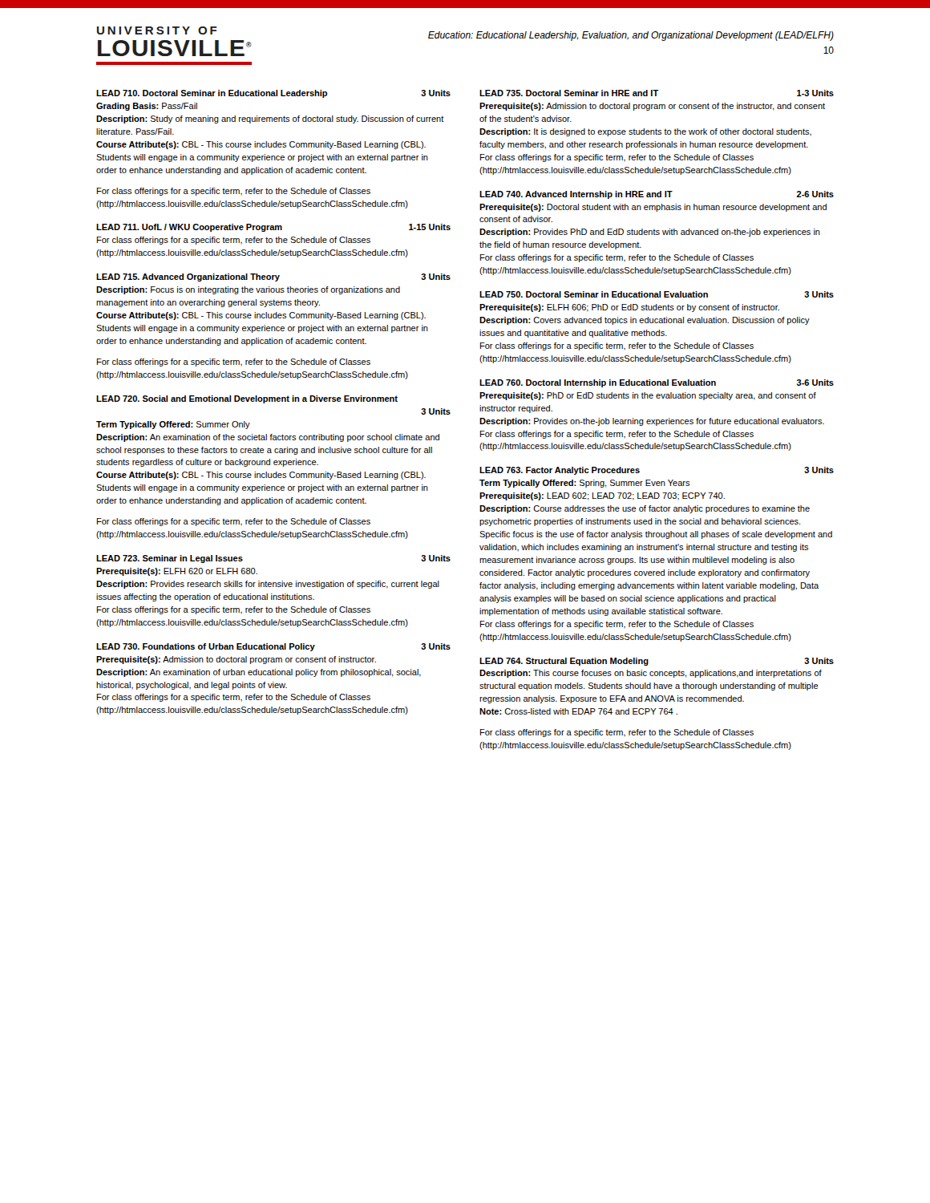UNIVERSITY OF
LOUISVILLE®
Education: Educational Leadership, Evaluation, and Organizational Development (LEAD/ELFH)
10
LEAD 710. Doctoral Seminar in Educational Leadership 3 Units
Grading Basis: Pass/Fail
Description: Study of meaning and requirements of doctoral study. Discussion of current literature. Pass/Fail.
Course Attribute(s): CBL - This course includes Community-Based Learning (CBL). Students will engage in a community experience or project with an external partner in order to enhance understanding and application of academic content.
For class offerings for a specific term, refer to the Schedule of Classes (http://htmlaccess.louisville.edu/classSchedule/setupSearchClassSchedule.cfm)
LEAD 711. UofL / WKU Cooperative Program 1-15 Units
For class offerings for a specific term, refer to the Schedule of Classes (http://htmlaccess.louisville.edu/classSchedule/setupSearchClassSchedule.cfm)
LEAD 715. Advanced Organizational Theory 3 Units
Description: Focus is on integrating the various theories of organizations and management into an overarching general systems theory.
Course Attribute(s): CBL - This course includes Community-Based Learning (CBL). Students will engage in a community experience or project with an external partner in order to enhance understanding and application of academic content.
For class offerings for a specific term, refer to the Schedule of Classes (http://htmlaccess.louisville.edu/classSchedule/setupSearchClassSchedule.cfm)
LEAD 720. Social and Emotional Development in a Diverse Environment
3 Units
Term Typically Offered: Summer Only
Description: An examination of the societal factors contributing poor school climate and school responses to these factors to create a caring and inclusive school culture for all students regardless of culture or background experience.
Course Attribute(s): CBL - This course includes Community-Based Learning (CBL). Students will engage in a community experience or project with an external partner in order to enhance understanding and application of academic content.
For class offerings for a specific term, refer to the Schedule of Classes (http://htmlaccess.louisville.edu/classSchedule/setupSearchClassSchedule.cfm)
LEAD 723. Seminar in Legal Issues 3 Units
Prerequisite(s): ELFH 620 or ELFH 680.
Description: Provides research skills for intensive investigation of specific, current legal issues affecting the operation of educational institutions.
For class offerings for a specific term, refer to the Schedule of Classes (http://htmlaccess.louisville.edu/classSchedule/setupSearchClassSchedule.cfm)
LEAD 730. Foundations of Urban Educational Policy 3 Units
Prerequisite(s): Admission to doctoral program or consent of instructor.
Description: An examination of urban educational policy from philosophical, social, historical, psychological, and legal points of view.
For class offerings for a specific term, refer to the Schedule of Classes (http://htmlaccess.louisville.edu/classSchedule/setupSearchClassSchedule.cfm)
LEAD 735. Doctoral Seminar in HRE and IT 1-3 Units
Prerequisite(s): Admission to doctoral program or consent of the instructor, and consent of the student's advisor.
Description: It is designed to expose students to the work of other doctoral students, faculty members, and other research professionals in human resource development.
For class offerings for a specific term, refer to the Schedule of Classes (http://htmlaccess.louisville.edu/classSchedule/setupSearchClassSchedule.cfm)
LEAD 740. Advanced Internship in HRE and IT 2-6 Units
Prerequisite(s): Doctoral student with an emphasis in human resource development and consent of advisor.
Description: Provides PhD and EdD students with advanced on-the-job experiences in the field of human resource development.
For class offerings for a specific term, refer to the Schedule of Classes (http://htmlaccess.louisville.edu/classSchedule/setupSearchClassSchedule.cfm)
LEAD 750. Doctoral Seminar in Educational Evaluation 3 Units
Prerequisite(s): ELFH 606; PhD or EdD students or by consent of instructor.
Description: Covers advanced topics in educational evaluation. Discussion of policy issues and quantitative and qualitative methods.
For class offerings for a specific term, refer to the Schedule of Classes (http://htmlaccess.louisville.edu/classSchedule/setupSearchClassSchedule.cfm)
LEAD 760. Doctoral Internship in Educational Evaluation 3-6 Units
Prerequisite(s): PhD or EdD students in the evaluation specialty area, and consent of instructor required.
Description: Provides on-the-job learning experiences for future educational evaluators.
For class offerings for a specific term, refer to the Schedule of Classes (http://htmlaccess.louisville.edu/classSchedule/setupSearchClassSchedule.cfm)
LEAD 763. Factor Analytic Procedures 3 Units
Term Typically Offered: Spring, Summer Even Years
Prerequisite(s): LEAD 602; LEAD 702; LEAD 703; ECPY 740.
Description: Course addresses the use of factor analytic procedures to examine the psychometric properties of instruments used in the social and behavioral sciences. Specific focus is the use of factor analysis throughout all phases of scale development and validation, which includes examining an instrument's internal structure and testing its measurement invariance across groups. Its use within multilevel modeling is also considered. Factor analytic procedures covered include exploratory and confirmatory factor analysis, including emerging advancements within latent variable modeling, Data analysis examples will be based on social science applications and practical implementation of methods using available statistical software.
For class offerings for a specific term, refer to the Schedule of Classes (http://htmlaccess.louisville.edu/classSchedule/setupSearchClassSchedule.cfm)
LEAD 764. Structural Equation Modeling 3 Units
Description: This course focuses on basic concepts, applications,and interpretations of structural equation models. Students should have a thorough understanding of multiple regression analysis. Exposure to EFA and ANOVA is recommended.
Note: Cross-listed with EDAP 764 and ECPY 764 .
For class offerings for a specific term, refer to the Schedule of Classes (http://htmlaccess.louisville.edu/classSchedule/setupSearchClassSchedule.cfm)